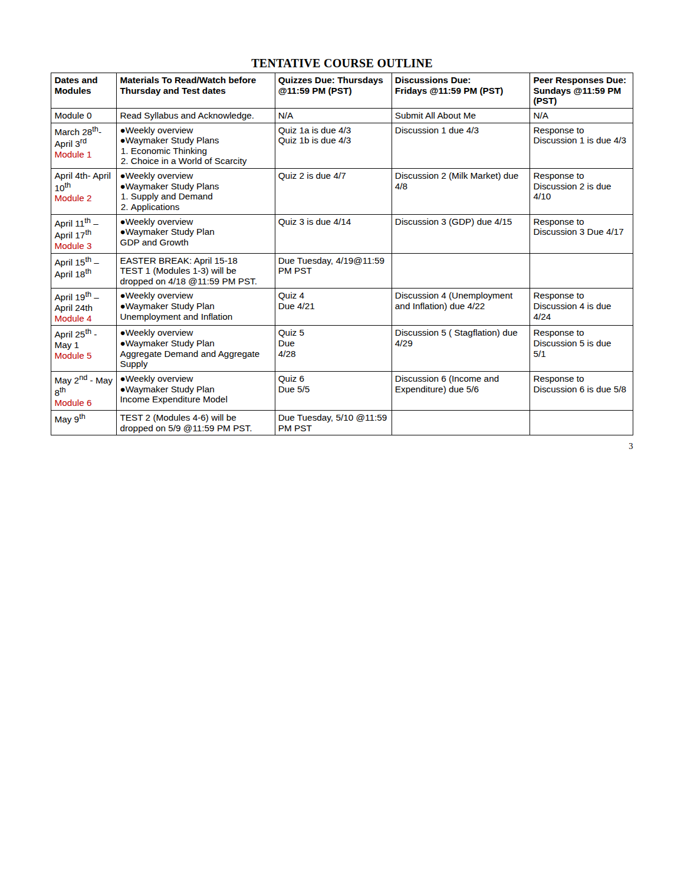TENTATIVE COURSE OUTLINE
| Dates and Modules | Materials To Read/Watch before Thursday and Test dates | Quizzes Due: Thursdays @11:59 PM (PST) | Discussions Due: Fridays @11:59 PM (PST) | Peer Responses Due: Sundays @11:59 PM (PST) |
| --- | --- | --- | --- | --- |
| Module 0 | Read Syllabus and Acknowledge. | N/A | Submit All About Me | N/A |
| March 28 th - April 3 rd Module 1 | ●Weekly overview ●Waymaker Study Plans Economic Thinking Choice in a World of Scarcity | Quiz 1a is due 4/3 Quiz 1b is due 4/3 | Discussion 1 due 4/3 | Response to Discussion 1 is due 4/3 |
| April 4th- April 10 th Module 2 | ●Weekly overview ●Waymaker Study Plans Supply and Demand Applications | Quiz 2 is due 4/7 | Discussion 2 (Milk Market) due 4/8 | Response to Discussion 2 is due 4/10 |
| April 11 th – April 17 th Module 3 | ●Weekly overview ●Waymaker Study Plan GDP and Growth | Quiz 3 is due 4/14 | Discussion 3 (GDP) due 4/15 | Response to Discussion 3 Due 4/17 |
| April 15 th – April 18 th | EASTER BREAK: April 15-18 TEST 1 (Modules 1-3) will be dropped on 4/18 @11:59 PM PST. | Due Tuesday, 4/19@11:59 PM PST | | |
| April 19 th – April 24th Module 4 | ●Weekly overview ●Waymaker Study Plan Unemployment and Inflation | Quiz 4 Due 4/21 | Discussion 4 (Unemployment and Inflation) due 4/22 | Response to Discussion 4 is due 4/24 |
| April 25 th - May 1 Module 5 | ●Weekly overview ●Waymaker Study Plan Aggregate Demand and Aggregate Supply | Quiz 5 Due 4/28 | Discussion 5 ( Stagflation) due 4/29 | Response to Discussion 5 is due 5/1 |
| May 2 nd - May 8 th Module 6 | ●Weekly overview ●Waymaker Study Plan Income Expenditure Model | Quiz 6 Due 5/5 | Discussion 6 (Income and Expenditure) due 5/6 | Response to Discussion 6 is due 5/8 |
| May 9 th | TEST 2 (Modules 4-6) will be dropped on 5/9 @11:59 PM PST. | Due Tuesday, 5/10 @11:59 PM PST | | |
3